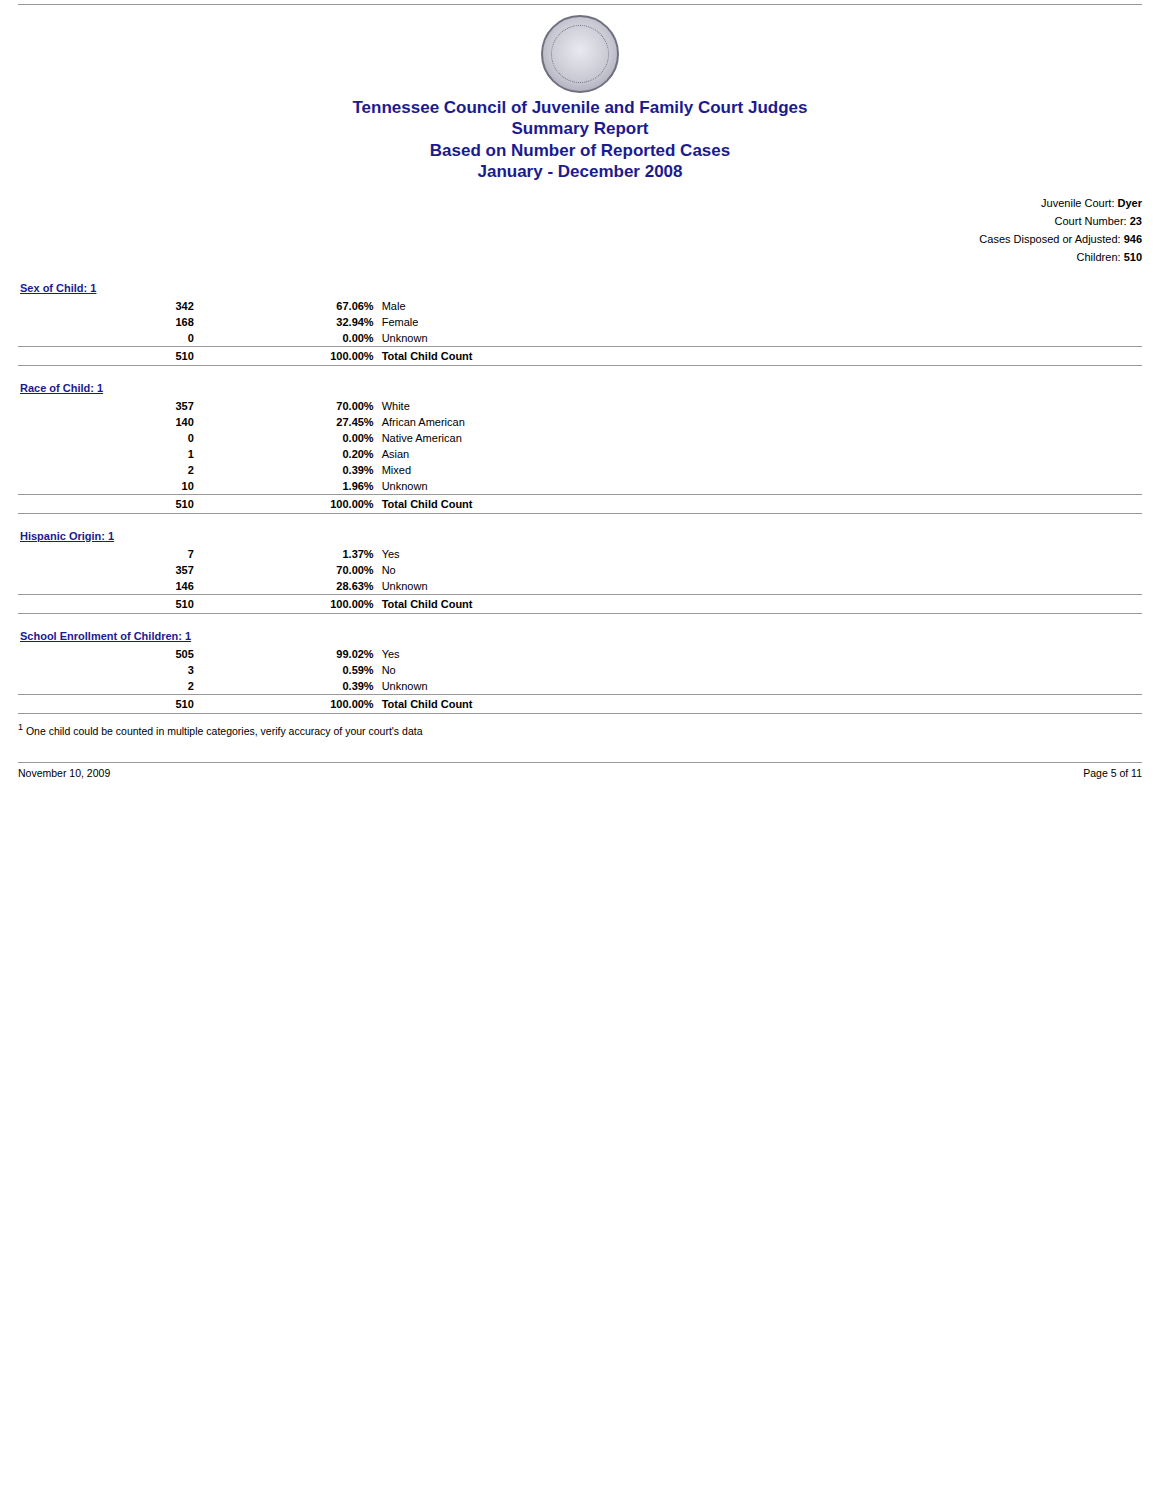Tennessee Council of Juvenile and Family Court Judges
Summary Report
Based on Number of Reported Cases
January - December 2008
Juvenile Court: Dyer
Court Number: 23
Cases Disposed or Adjusted: 946
Children: 510
Sex of Child: 1
| 342 | 67.06% | Male |
| 168 | 32.94% | Female |
| 0 | 0.00% | Unknown |
| 510 | 100.00% | Total Child Count |
Race of Child: 1
| 357 | 70.00% | White |
| 140 | 27.45% | African American |
| 0 | 0.00% | Native American |
| 1 | 0.20% | Asian |
| 2 | 0.39% | Mixed |
| 10 | 1.96% | Unknown |
| 510 | 100.00% | Total Child Count |
Hispanic Origin: 1
| 7 | 1.37% | Yes |
| 357 | 70.00% | No |
| 146 | 28.63% | Unknown |
| 510 | 100.00% | Total Child Count |
School Enrollment of Children: 1
| 505 | 99.02% | Yes |
| 3 | 0.59% | No |
| 2 | 0.39% | Unknown |
| 510 | 100.00% | Total Child Count |
1 One child could be counted in multiple categories, verify accuracy of your court's data
November 10, 2009 Page 5 of 11